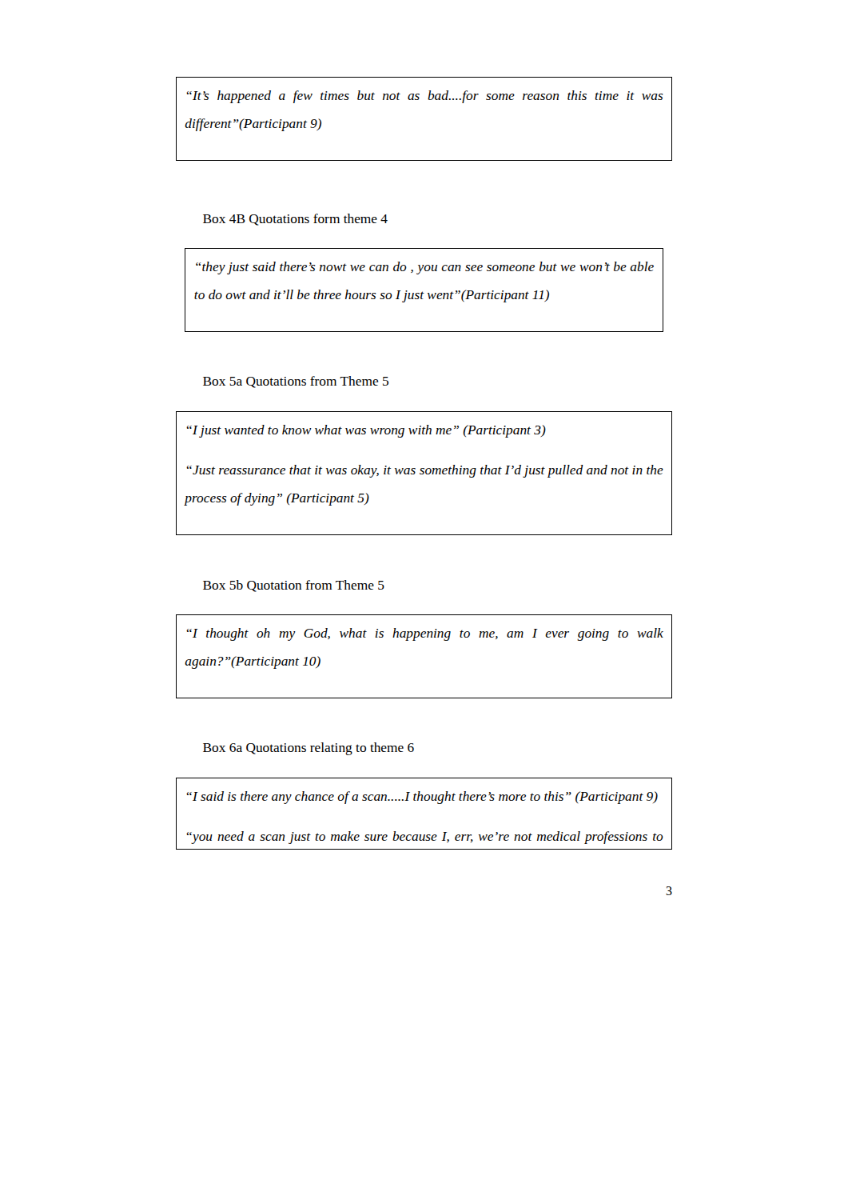“It’s happened a few times but not as bad....for some reason this time it was different”(Participant 9)
Box 4B Quotations form theme 4
“they just said there’s nowt we can do , you can see someone but we won’t be able to do owt and it’ll be three hours so I just went”(Participant 11)
Box 5a Quotations from Theme 5
“I just wanted to know what was wrong with me” (Participant 3)
“Just reassurance that it was okay, it was something that I’d just pulled and not in the process of dying” (Participant 5)
Box 5b Quotation from Theme 5
“I thought oh my God, what is happening to me, am I ever going to walk again?”(Participant 10)
Box 6a Quotations relating to theme 6
“I said is there any chance of a scan.....I thought there’s more to this” (Participant 9)
“you need a scan just to make sure because I, err, we’re not medical professions to the extent
3